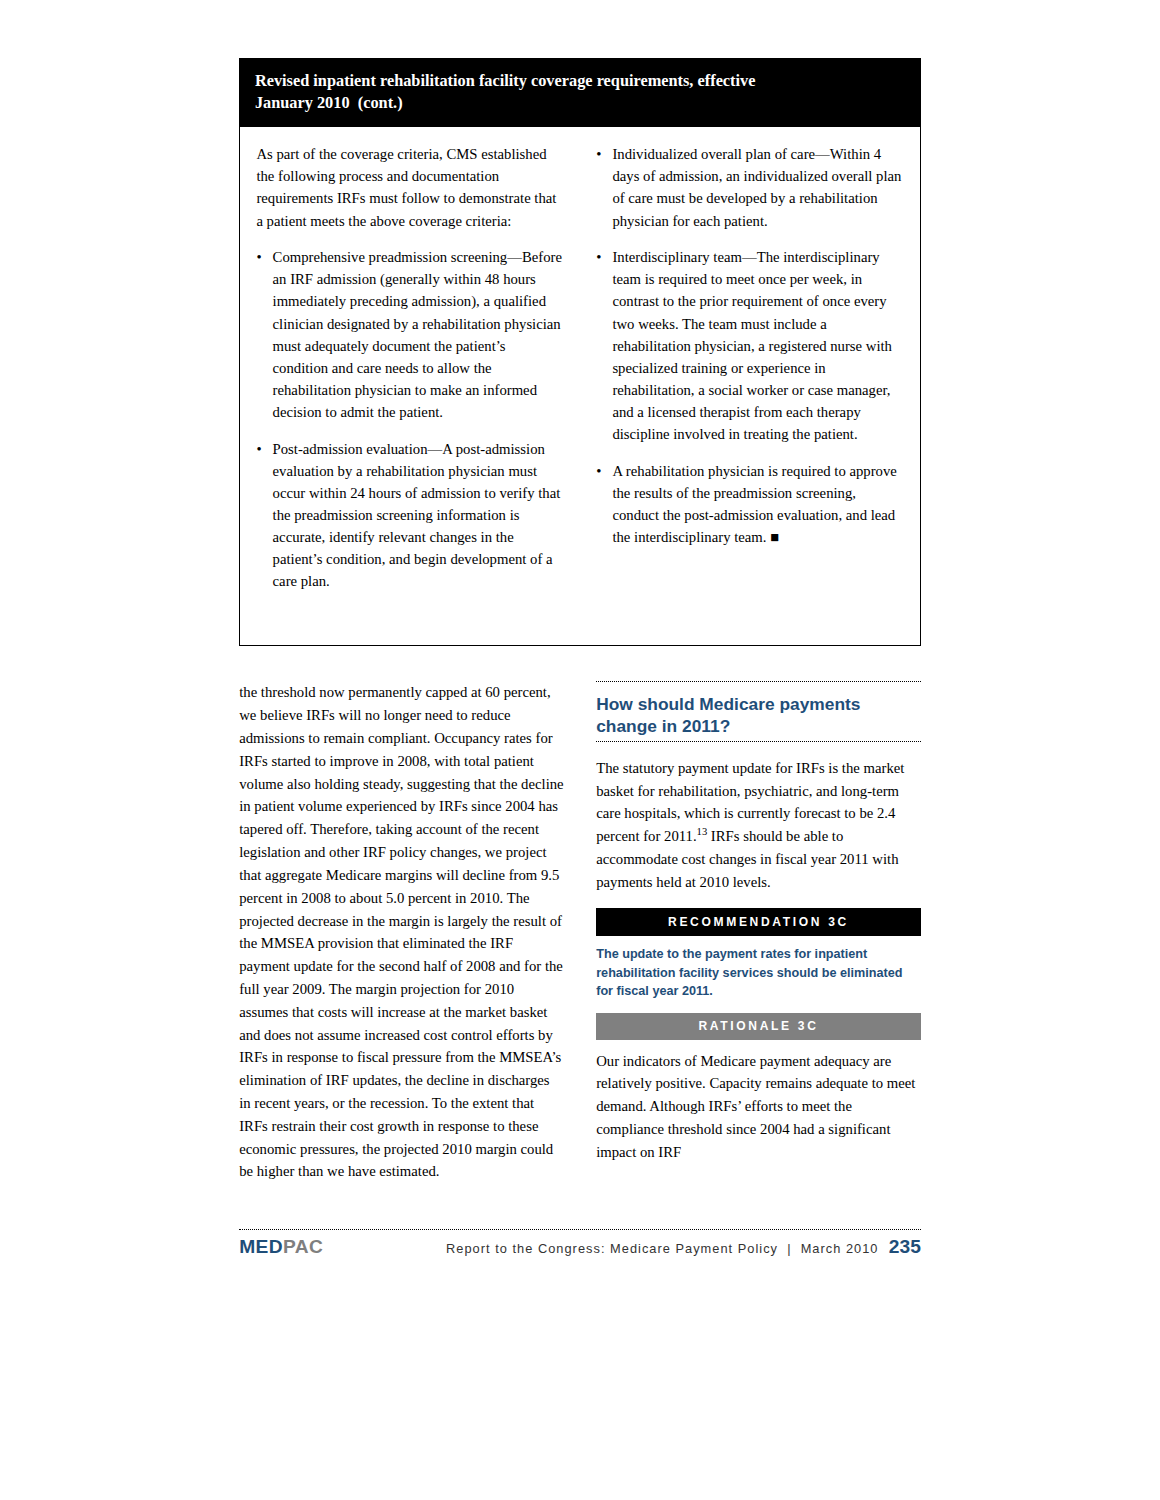Revised inpatient rehabilitation facility coverage requirements, effective
January 2010 (cont.)
As part of the coverage criteria, CMS established the following process and documentation requirements IRFs must follow to demonstrate that a patient meets the above coverage criteria:
Comprehensive preadmission screening—Before an IRF admission (generally within 48 hours immediately preceding admission), a qualified clinician designated by a rehabilitation physician must adequately document the patient’s condition and care needs to allow the rehabilitation physician to make an informed decision to admit the patient.
Post-admission evaluation—A post-admission evaluation by a rehabilitation physician must occur within 24 hours of admission to verify that the preadmission screening information is accurate, identify relevant changes in the patient’s condition, and begin development of a care plan.
Individualized overall plan of care—Within 4 days of admission, an individualized overall plan of care must be developed by a rehabilitation physician for each patient.
Interdisciplinary team—The interdisciplinary team is required to meet once per week, in contrast to the prior requirement of once every two weeks. The team must include a rehabilitation physician, a registered nurse with specialized training or experience in rehabilitation, a social worker or case manager, and a licensed therapist from each therapy discipline involved in treating the patient.
A rehabilitation physician is required to approve the results of the preadmission screening, conduct the post-admission evaluation, and lead the interdisciplinary team. ■
the threshold now permanently capped at 60 percent, we believe IRFs will no longer need to reduce admissions to remain compliant. Occupancy rates for IRFs started to improve in 2008, with total patient volume also holding steady, suggesting that the decline in patient volume experienced by IRFs since 2004 has tapered off. Therefore, taking account of the recent legislation and other IRF policy changes, we project that aggregate Medicare margins will decline from 9.5 percent in 2008 to about 5.0 percent in 2010. The projected decrease in the margin is largely the result of the MMSEA provision that eliminated the IRF payment update for the second half of 2008 and for the full year 2009. The margin projection for 2010 assumes that costs will increase at the market basket and does not assume increased cost control efforts by IRFs in response to fiscal pressure from the MMSEA’s elimination of IRF updates, the decline in discharges in recent years, or the recession. To the extent that IRFs restrain their cost growth in response to these economic pressures, the projected 2010 margin could be higher than we have estimated.
How should Medicare payments change in 2011?
The statutory payment update for IRFs is the market basket for rehabilitation, psychiatric, and long-term care hospitals, which is currently forecast to be 2.4 percent for 2011.13 IRFs should be able to accommodate cost changes in fiscal year 2011 with payments held at 2010 levels.
RECOMMENDATION 3C
The update to the payment rates for inpatient rehabilitation facility services should be eliminated for fiscal year 2011.
RATIONALE 3C
Our indicators of Medicare payment adequacy are relatively positive. Capacity remains adequate to meet demand. Although IRFs’ efforts to meet the compliance threshold since 2004 had a significant impact on IRF
MEDPAC
Report to the Congress: Medicare Payment Policy | March 2010 235